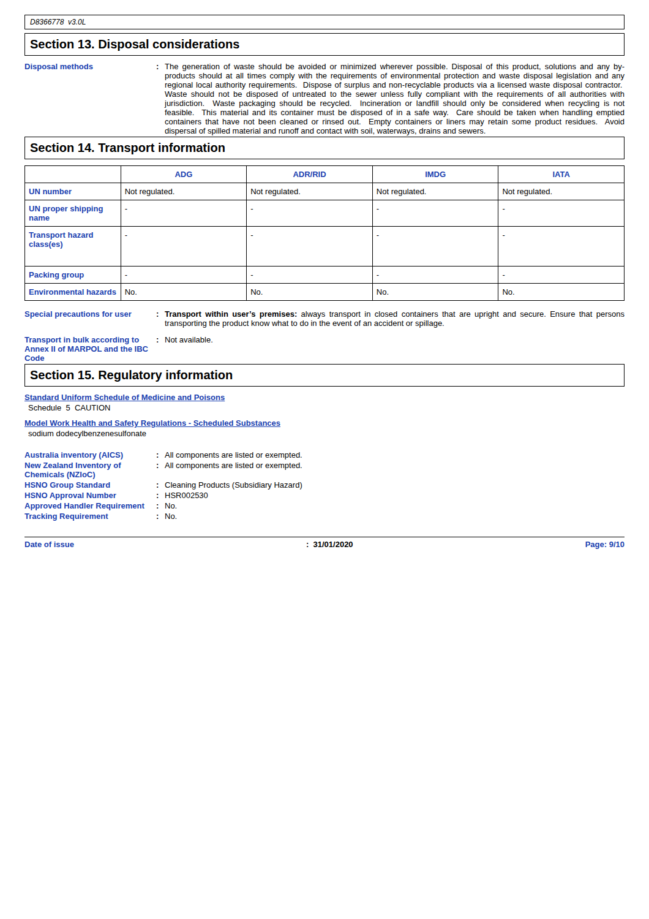D8366778 v3.0L
Section 13. Disposal considerations
Disposal methods
:
The generation of waste should be avoided or minimized wherever possible. Disposal of this product, solutions and any by-products should at all times comply with the requirements of environmental protection and waste disposal legislation and any regional local authority requirements. Dispose of surplus and non-recyclable products via a licensed waste disposal contractor. Waste should not be disposed of untreated to the sewer unless fully compliant with the requirements of all authorities with jurisdiction. Waste packaging should be recycled. Incineration or landfill should only be considered when recycling is not feasible. This material and its container must be disposed of in a safe way. Care should be taken when handling emptied containers that have not been cleaned or rinsed out. Empty containers or liners may retain some product residues. Avoid dispersal of spilled material and runoff and contact with soil, waterways, drains and sewers.
Section 14. Transport information
| | ADG | ADR/RID | IMDG | IATA |
| --- | --- | --- | --- | --- |
| UN number | Not regulated. | Not regulated. | Not regulated. | Not regulated. |
| UN proper shipping name | - | - | - | - |
| Transport hazard class(es) | - | - | - | - |
| Packing group | - | - | - | - |
| Environmental hazards | No. | No. | No. | No. |
Special precautions for user
:
Transport within user’s premises: always transport in closed containers that are upright and secure. Ensure that persons transporting the product know what to do in the event of an accident or spillage.
Transport in bulk according to Annex II of MARPOL and the IBC Code
:
Not available.
Section 15. Regulatory information
Standard Uniform Schedule of Medicine and Poisons
Schedule 5 CAUTION
Model Work Health and Safety Regulations - Scheduled Substances
sodium dodecylbenzenesulfonate
Australia inventory (AICS)
:
All components are listed or exempted.
New Zealand Inventory of Chemicals (NZIoC)
:
All components are listed or exempted.
HSNO Group Standard
:
Cleaning Products (Subsidiary Hazard)
HSNO Approval Number
:
HSR002530
Approved Handler Requirement
:
No.
Tracking Requirement
:
No.
Date of issue
: 31/01/2020
Page: 9/10